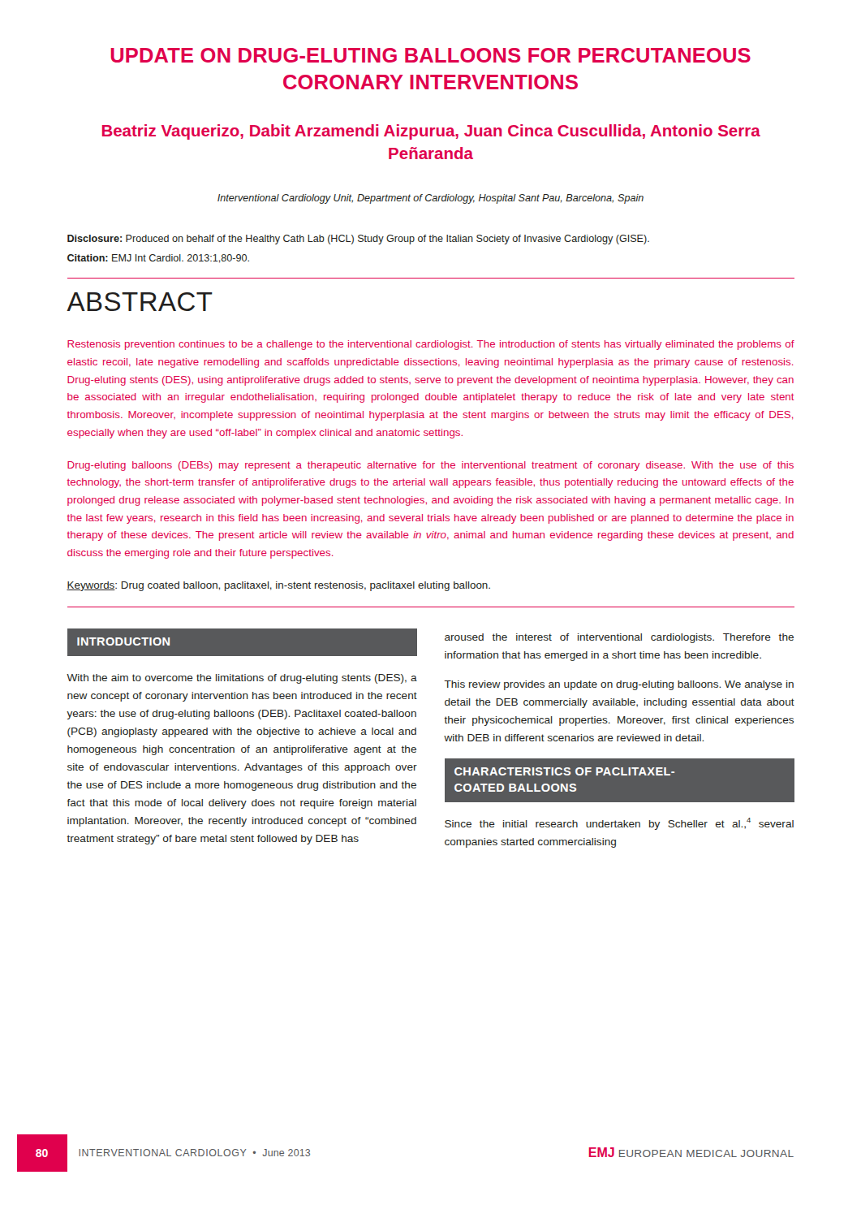Update on Drug-Eluting Balloons for Percutaneous Coronary Interventions
Beatriz Vaquerizo, Dabit Arzamendi Aizpurua, Juan Cinca Cuscullida, Antonio Serra Peñaranda
Interventional Cardiology Unit, Department of Cardiology, Hospital Sant Pau, Barcelona, Spain
Disclosure: Produced on behalf of the Healthy Cath Lab (HCL) Study Group of the Italian Society of Invasive Cardiology (GISE).
Citation: EMJ Int Cardiol. 2013:1,80-90.
ABSTRACT
Restenosis prevention continues to be a challenge to the interventional cardiologist. The introduction of stents has virtually eliminated the problems of elastic recoil, late negative remodelling and scaffolds unpredictable dissections, leaving neointimal hyperplasia as the primary cause of restenosis. Drug-eluting stents (DES), using antiproliferative drugs added to stents, serve to prevent the development of neointima hyperplasia. However, they can be associated with an irregular endothelialisation, requiring prolonged double antiplatelet therapy to reduce the risk of late and very late stent thrombosis. Moreover, incomplete suppression of neointimal hyperplasia at the stent margins or between the struts may limit the efficacy of DES, especially when they are used “off-label” in complex clinical and anatomic settings.
Drug-eluting balloons (DEBs) may represent a therapeutic alternative for the interventional treatment of coronary disease. With the use of this technology, the short-term transfer of antiproliferative drugs to the arterial wall appears feasible, thus potentially reducing the untoward effects of the prolonged drug release associated with polymer-based stent technologies, and avoiding the risk associated with having a permanent metallic cage. In the last few years, research in this field has been increasing, and several trials have already been published or are planned to determine the place in therapy of these devices. The present article will review the available in vitro, animal and human evidence regarding these devices at present, and discuss the emerging role and their future perspectives.
Keywords: Drug coated balloon, paclitaxel, in-stent restenosis, paclitaxel eluting balloon.
Introduction
With the aim to overcome the limitations of drug-eluting stents (DES), a new concept of coronary intervention has been introduced in the recent years: the use of drug-eluting balloons (DEB). Paclitaxel coated-balloon (PCB) angioplasty appeared with the objective to achieve a local and homogeneous high concentration of an antiproliferative agent at the site of endovascular interventions. Advantages of this approach over the use of DES include a more homogeneous drug distribution and the fact that this mode of local delivery does not require foreign material implantation. Moreover, the recently introduced concept of “combined treatment strategy” of bare metal stent followed by DEB has
aroused the interest of interventional cardiologists. Therefore the information that has emerged in a short time has been incredible.
This review provides an update on drug-eluting balloons. We analyse in detail the DEB commercially available, including essential data about their physicochemical properties. Moreover, first clinical experiences with DEB in different scenarios are reviewed in detail.
Characteristics of Paclitaxel-
Coated Balloons
Since the initial research undertaken by Scheller et al.,4 several companies started commercialising
80
Interventional Cardiology • June 2013
EMJ European Medical Journal